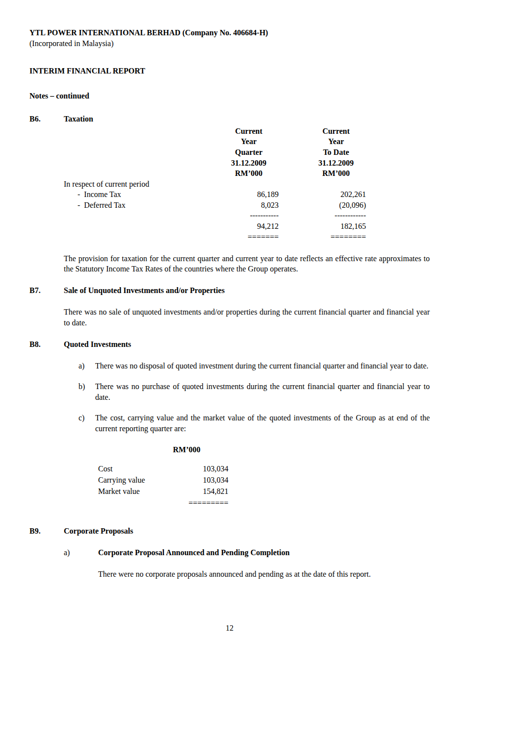YTL POWER INTERNATIONAL BERHAD (Company No. 406684-H)
(Incorporated in Malaysia)
INTERIM FINANCIAL REPORT
Notes – continued
B6.
Taxation
| | Current | Current |
| | Year | Year |
| | Quarter | To Date |
| | 31.12.2009 | 31.12.2009 |
| | RM’000 | RM’000 |
| In respect of current period | | |
| - Income Tax | 86,189 | 202,261 |
| - Deferred Tax | 8,023 | (20,096) |
| | ----------- | ------------ |
| | 94,212 | 182,165 |
| | ======= | ======== |
The provision for taxation for the current quarter and current year to date reflects an effective rate approximates to the Statutory Income Tax Rates of the countries where the Group operates.
B7.
Sale of Unquoted Investments and/or Properties
There was no sale of unquoted investments and/or properties during the current financial quarter and financial year to date.
B8.
Quoted Investments
a) There was no disposal of quoted investment during the current financial quarter and financial year to date.
b) There was no purchase of quoted investments during the current financial quarter and financial year to date.
c) The cost, carrying value and the market value of the quoted investments of the Group as at end of the current reporting quarter are:
| | RM’000 |
| Cost | 103,034 |
| Carrying value | 103,034 |
| Market value | 154,821 |
| | ========= |
B9.
Corporate Proposals
a)
Corporate Proposal Announced and Pending Completion
There were no corporate proposals announced and pending as at the date of this report.
12